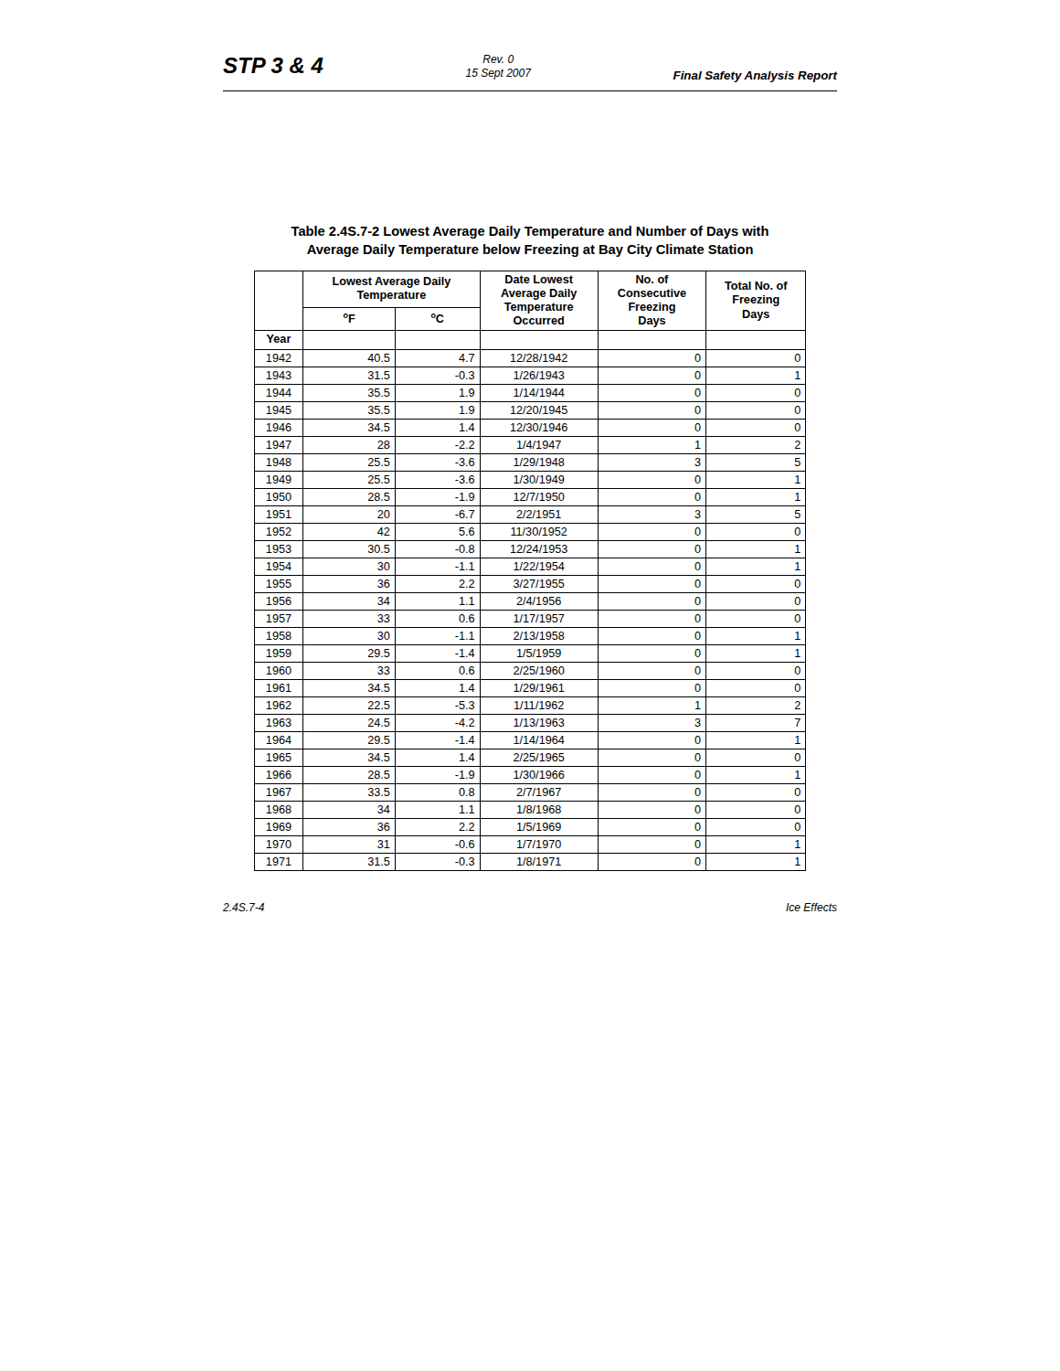STP 3 & 4
Rev. 0
15 Sept 2007
Final Safety Analysis Report
Table 2.4S.7-2 Lowest Average Daily Temperature and Number of Days with
Average Daily Temperature below Freezing at Bay City Climate Station
| | Lowest Average Daily Temperature | Date Lowest Average Daily Temperature Occurred | No. of Consecutive Freezing Days | Total No. of Freezing Days |
| --- | --- | --- | --- | --- |
| o F | o C |
| Year | | | | | |
| 1942 | 40.5 | 4.7 | 12/28/1942 | 0 | 0 |
| 1943 | 31.5 | -0.3 | 1/26/1943 | 0 | 1 |
| 1944 | 35.5 | 1.9 | 1/14/1944 | 0 | 0 |
| 1945 | 35.5 | 1.9 | 12/20/1945 | 0 | 0 |
| 1946 | 34.5 | 1.4 | 12/30/1946 | 0 | 0 |
| 1947 | 28 | -2.2 | 1/4/1947 | 1 | 2 |
| 1948 | 25.5 | -3.6 | 1/29/1948 | 3 | 5 |
| 1949 | 25.5 | -3.6 | 1/30/1949 | 0 | 1 |
| 1950 | 28.5 | -1.9 | 12/7/1950 | 0 | 1 |
| 1951 | 20 | -6.7 | 2/2/1951 | 3 | 5 |
| 1952 | 42 | 5.6 | 11/30/1952 | 0 | 0 |
| 1953 | 30.5 | -0.8 | 12/24/1953 | 0 | 1 |
| 1954 | 30 | -1.1 | 1/22/1954 | 0 | 1 |
| 1955 | 36 | 2.2 | 3/27/1955 | 0 | 0 |
| 1956 | 34 | 1.1 | 2/4/1956 | 0 | 0 |
| 1957 | 33 | 0.6 | 1/17/1957 | 0 | 0 |
| 1958 | 30 | -1.1 | 2/13/1958 | 0 | 1 |
| 1959 | 29.5 | -1.4 | 1/5/1959 | 0 | 1 |
| 1960 | 33 | 0.6 | 2/25/1960 | 0 | 0 |
| 1961 | 34.5 | 1.4 | 1/29/1961 | 0 | 0 |
| 1962 | 22.5 | -5.3 | 1/11/1962 | 1 | 2 |
| 1963 | 24.5 | -4.2 | 1/13/1963 | 3 | 7 |
| 1964 | 29.5 | -1.4 | 1/14/1964 | 0 | 1 |
| 1965 | 34.5 | 1.4 | 2/25/1965 | 0 | 0 |
| 1966 | 28.5 | -1.9 | 1/30/1966 | 0 | 1 |
| 1967 | 33.5 | 0.8 | 2/7/1967 | 0 | 0 |
| 1968 | 34 | 1.1 | 1/8/1968 | 0 | 0 |
| 1969 | 36 | 2.2 | 1/5/1969 | 0 | 0 |
| 1970 | 31 | -0.6 | 1/7/1970 | 0 | 1 |
| 1971 | 31.5 | -0.3 | 1/8/1971 | 0 | 1 |
2.4S.7-4
Ice Effects